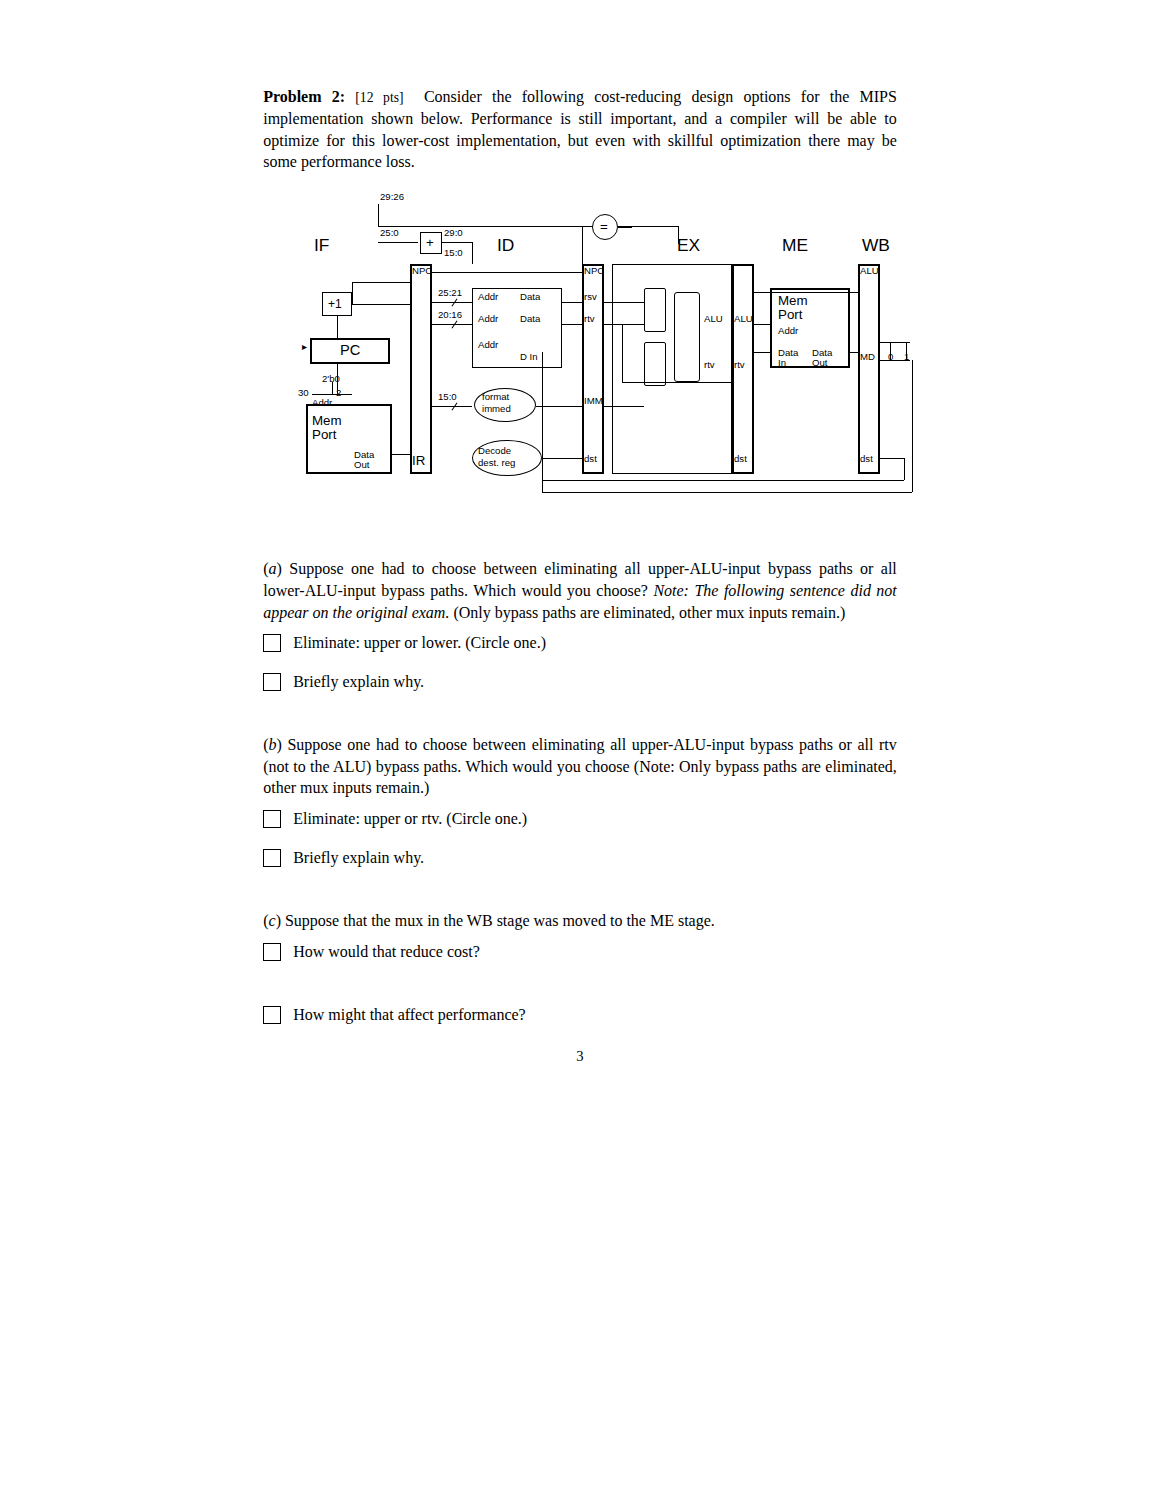Problem 2: [12 pts] Consider the following cost-reducing design options for the MIPS implementation shown below. Performance is still important, and a compiler will be able to optimize for this lower-cost implementation, but even with skillful optimization there may be some performance loss.
IF ID EX ME WB 29:26 25:0
+ 29:0 15:0
+1
PC 30 2'b0 2
Addr Mem Port Data Out
NPC IR ▸ 25:21 20:16 15:0
Addr Data Addr Data Addr D In
format immed
Decode dest. reg
NPC rsv rtv IMM dst
=
ALU rtv
ALU rtv dst
Mem Port Addr Data In Data Out
ALU MD dst 0 1
(a) Suppose one had to choose between eliminating all upper-ALU-input bypass paths or all lower-ALU-input bypass paths. Which would you choose? Note: The following sentence did not appear on the original exam. (Only bypass paths are eliminated, other mux inputs remain.)
Eliminate: upper or lower. (Circle one.)
Briefly explain why.
(b) Suppose one had to choose between eliminating all upper-ALU-input bypass paths or all rtv (not to the ALU) bypass paths. Which would you choose (Note: Only bypass paths are eliminated, other mux inputs remain.)
Eliminate: upper or rtv. (Circle one.)
Briefly explain why.
(c) Suppose that the mux in the WB stage was moved to the ME stage.
How would that reduce cost?
How might that affect performance?
3